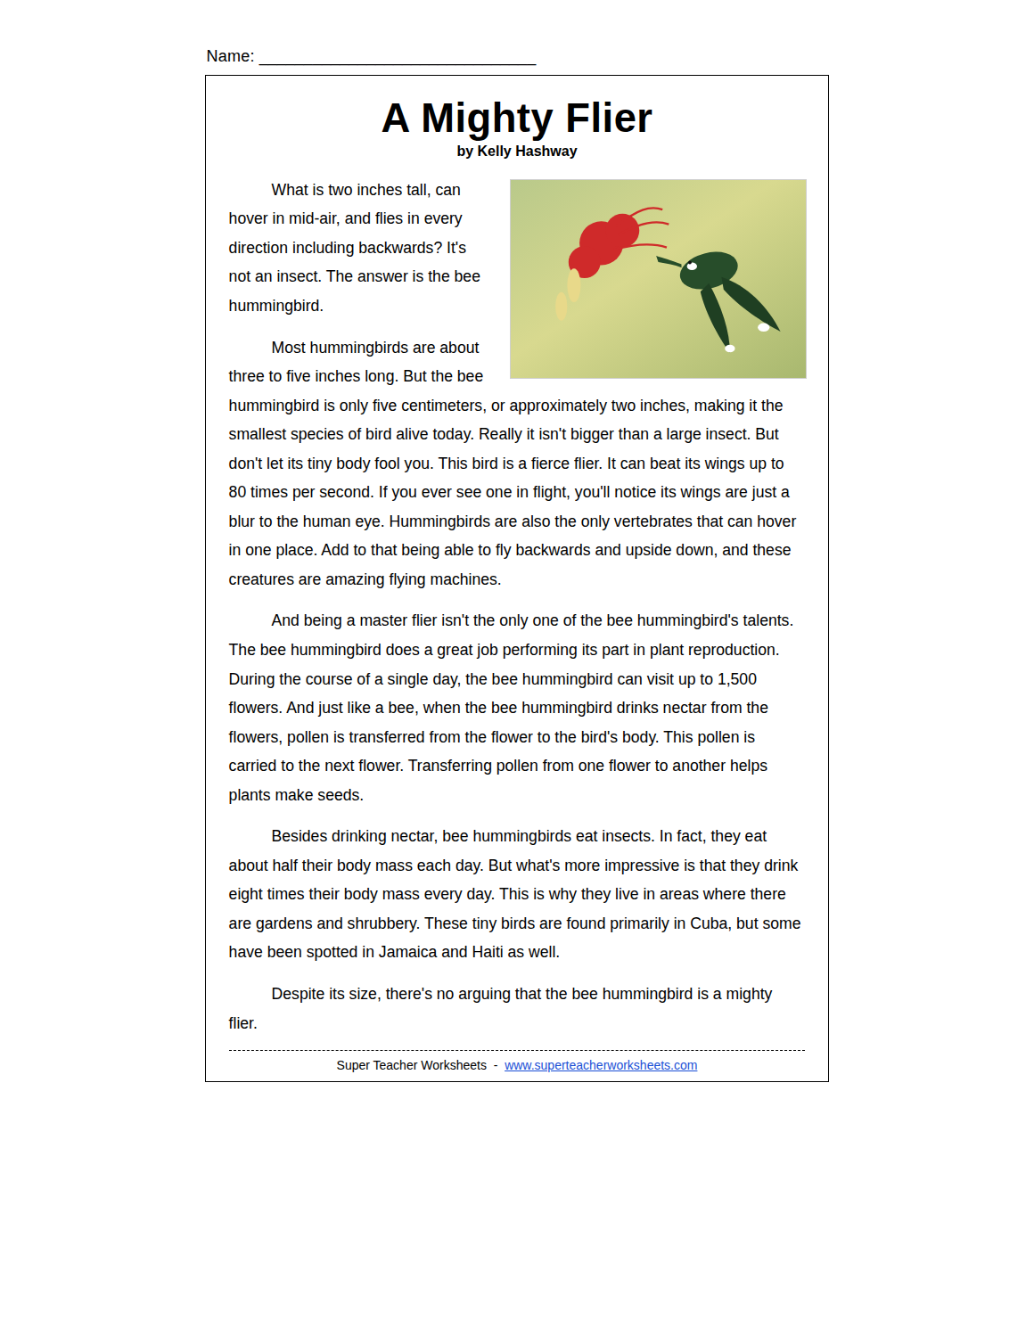Name: _______________________________
A Mighty Flier
by Kelly Hashway
What is two inches tall, can hover in mid-air, and flies in every direction including backwards? It's not an insect. The answer is the bee hummingbird.
Most hummingbirds are about three to five inches long. But the bee hummingbird is only five centimeters, or approximately two inches, making it the smallest species of bird alive today. Really it isn't bigger than a large insect. But don't let its tiny body fool you. This bird is a fierce flier. It can beat its wings up to 80 times per second. If you ever see one in flight, you'll notice its wings are just a blur to the human eye. Hummingbirds are also the only vertebrates that can hover in one place. Add to that being able to fly backwards and upside down, and these creatures are amazing flying machines.
And being a master flier isn't the only one of the bee hummingbird's talents. The bee hummingbird does a great job performing its part in plant reproduction. During the course of a single day, the bee hummingbird can visit up to 1,500 flowers. And just like a bee, when the bee hummingbird drinks nectar from the flowers, pollen is transferred from the flower to the bird's body. This pollen is carried to the next flower. Transferring pollen from one flower to another helps plants make seeds.
Besides drinking nectar, bee hummingbirds eat insects. In fact, they eat about half their body mass each day. But what's more impressive is that they drink eight times their body mass every day. This is why they live in areas where there are gardens and shrubbery. These tiny birds are found primarily in Cuba, but some have been spotted in Jamaica and Haiti as well.
Despite its size, there's no arguing that the bee hummingbird is a mighty flier.
Super Teacher Worksheets - www.superteacherworksheets.com